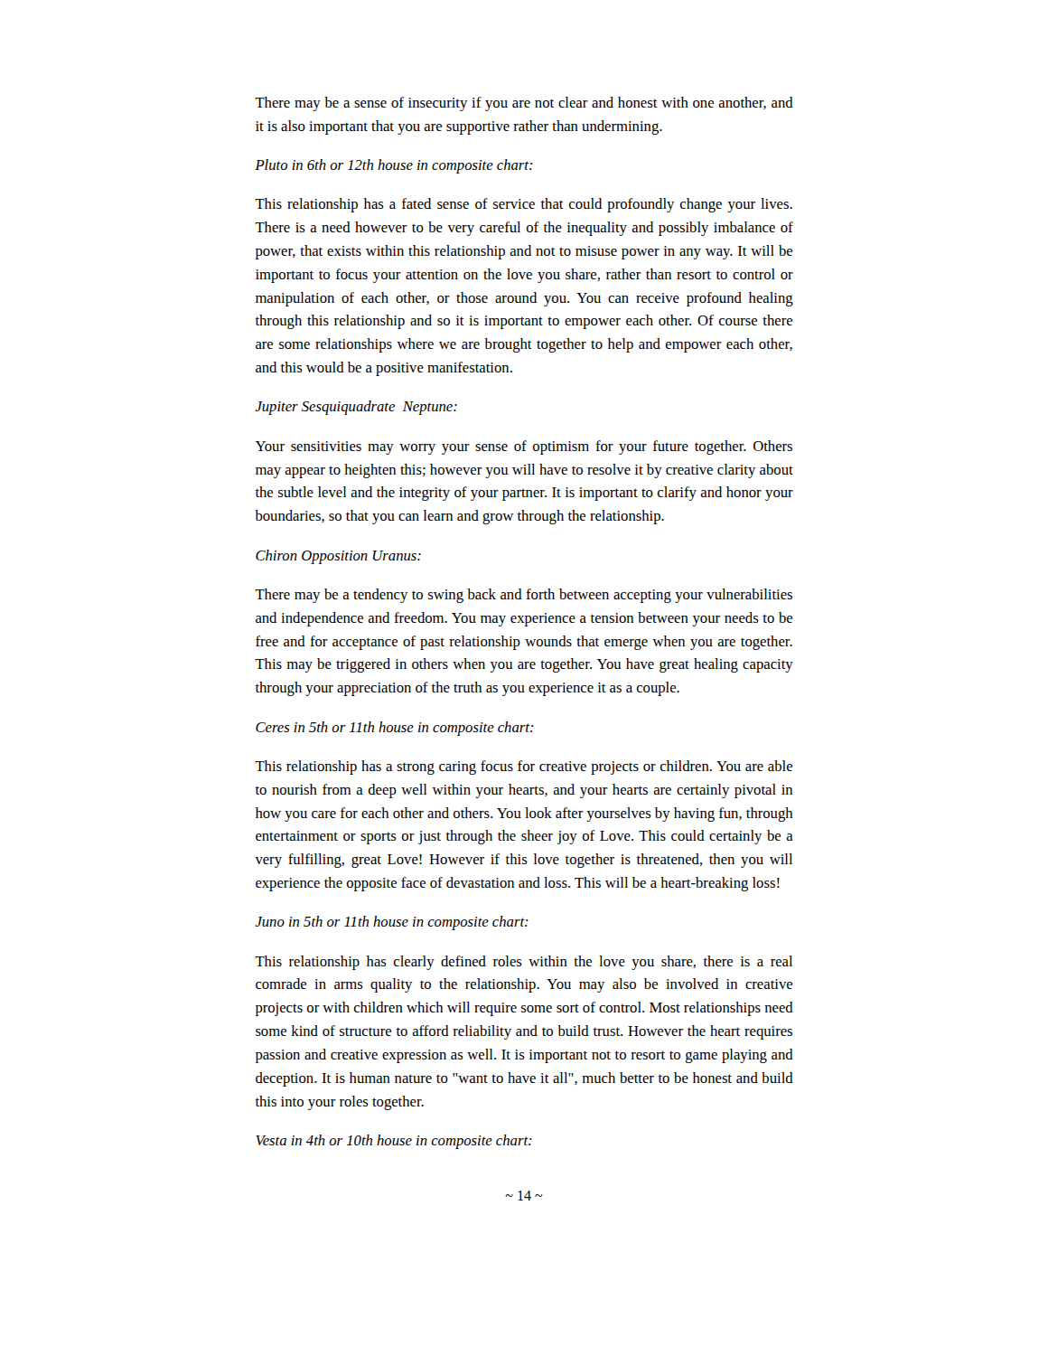There may be a sense of insecurity if you are not clear and honest with one another, and it is also important that you are supportive rather than undermining.
Pluto in 6th or 12th house in composite chart:
This relationship has a fated sense of service that could profoundly change your lives. There is a need however to be very careful of the inequality and possibly imbalance of power, that exists within this relationship and not to misuse power in any way. It will be important to focus your attention on the love you share, rather than resort to control or manipulation of each other, or those around you. You can receive profound healing through this relationship and so it is important to empower each other. Of course there are some relationships where we are brought together to help and empower each other, and this would be a positive manifestation.
Jupiter Sesquiquadrate Neptune:
Your sensitivities may worry your sense of optimism for your future together. Others may appear to heighten this; however you will have to resolve it by creative clarity about the subtle level and the integrity of your partner. It is important to clarify and honor your boundaries, so that you can learn and grow through the relationship.
Chiron Opposition Uranus:
There may be a tendency to swing back and forth between accepting your vulnerabilities and independence and freedom. You may experience a tension between your needs to be free and for acceptance of past relationship wounds that emerge when you are together. This may be triggered in others when you are together. You have great healing capacity through your appreciation of the truth as you experience it as a couple.
Ceres in 5th or 11th house in composite chart:
This relationship has a strong caring focus for creative projects or children. You are able to nourish from a deep well within your hearts, and your hearts are certainly pivotal in how you care for each other and others. You look after yourselves by having fun, through entertainment or sports or just through the sheer joy of Love. This could certainly be a very fulfilling, great Love! However if this love together is threatened, then you will experience the opposite face of devastation and loss. This will be a heart-breaking loss!
Juno in 5th or 11th house in composite chart:
This relationship has clearly defined roles within the love you share, there is a real comrade in arms quality to the relationship. You may also be involved in creative projects or with children which will require some sort of control. Most relationships need some kind of structure to afford reliability and to build trust. However the heart requires passion and creative expression as well. It is important not to resort to game playing and deception. It is human nature to "want to have it all", much better to be honest and build this into your roles together.
Vesta in 4th or 10th house in composite chart:
~ 14 ~